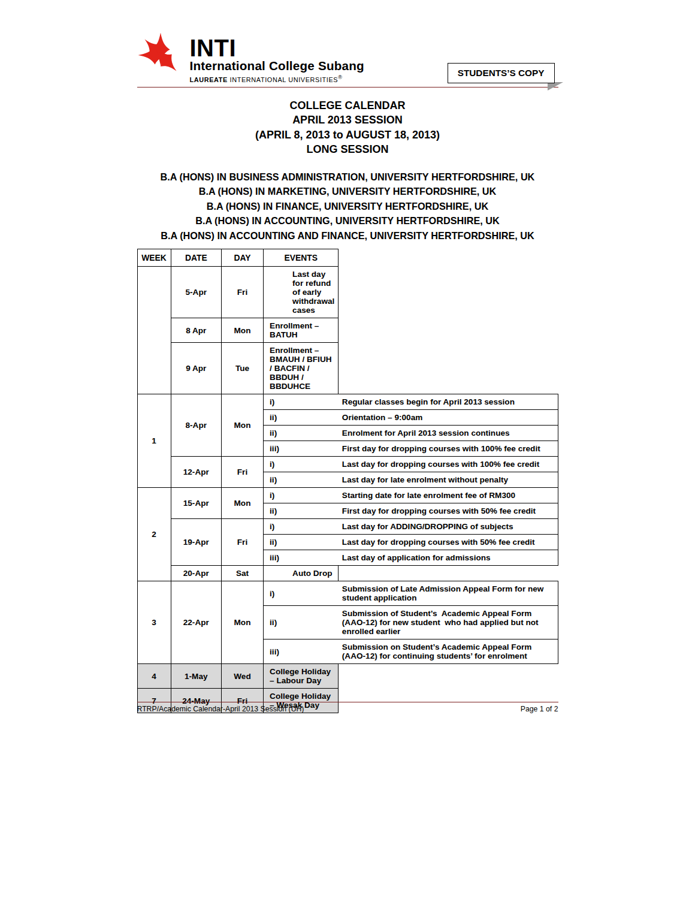INTI
International College Subang
LAUREATE INTERNATIONAL UNIVERSITIES®
STUDENTS’S COPY
COLLEGE CALENDAR
APRIL 2013 SESSION
(APRIL 8, 2013 to AUGUST 18, 2013)
LONG SESSION
B.A (HONS) IN BUSINESS ADMINISTRATION, UNIVERSITY HERTFORDSHIRE, UK
B.A (HONS) IN MARKETING, UNIVERSITY HERTFORDSHIRE, UK
B.A (HONS) IN FINANCE, UNIVERSITY HERTFORDSHIRE, UK
B.A (HONS) IN ACCOUNTING, UNIVERSITY HERTFORDSHIRE, UK
B.A (HONS) IN ACCOUNTING AND FINANCE, UNIVERSITY HERTFORDSHIRE, UK
| WEEK | DATE | DAY | EVENTS |
| --- | --- | --- | --- |
| | 5-Apr | Fri | Last day for refund of early withdrawal cases |
| 8 Apr | Mon | Enrollment – BATUH |
| 9 Apr | Tue | Enrollment –BMAUH / BFIUH / BACFIN / BBDUH / BBDUHCE |
| 1 | 8-Apr | Mon | i) | Regular classes begin for April 2013 session |
| ii) | Orientation – 9:00am |
| ii) | Enrolment for April 2013 session continues |
| iii) | First day for dropping courses with 100% fee credit |
| 12-Apr | Fri | i) | Last day for dropping courses with 100% fee credit |
| ii) | Last day for late enrolment without penalty |
| 2 | 15-Apr | Mon | i) | Starting date for late enrolment fee of RM300 |
| ii) | First day for dropping courses with 50% fee credit |
| 19-Apr | Fri | i) | Last day for ADDING/DROPPING of subjects |
| ii) | Last day for dropping courses with 50% fee credit |
| iii) | Last day of application for admissions |
| 20-Apr | Sat | Auto Drop |
| 3 | 22-Apr | Mon | i) | Submission of Late Admission Appeal Form for new student application |
| ii) | Submission of Student’s Academic Appeal Form (AAO-12) for new student who had applied but not enrolled earlier |
| iii) | Submission on Student’s Academic Appeal Form (AAO-12) for continuing students’ for enrolment |
| 4 | 1-May | Wed | College Holiday – Labour Day |
| 7 | 24-May | Fri | College Holiday – Wesak Day |
RTRP/Academic Calendar-April 2013 Session (UH)
Page 1 of 2